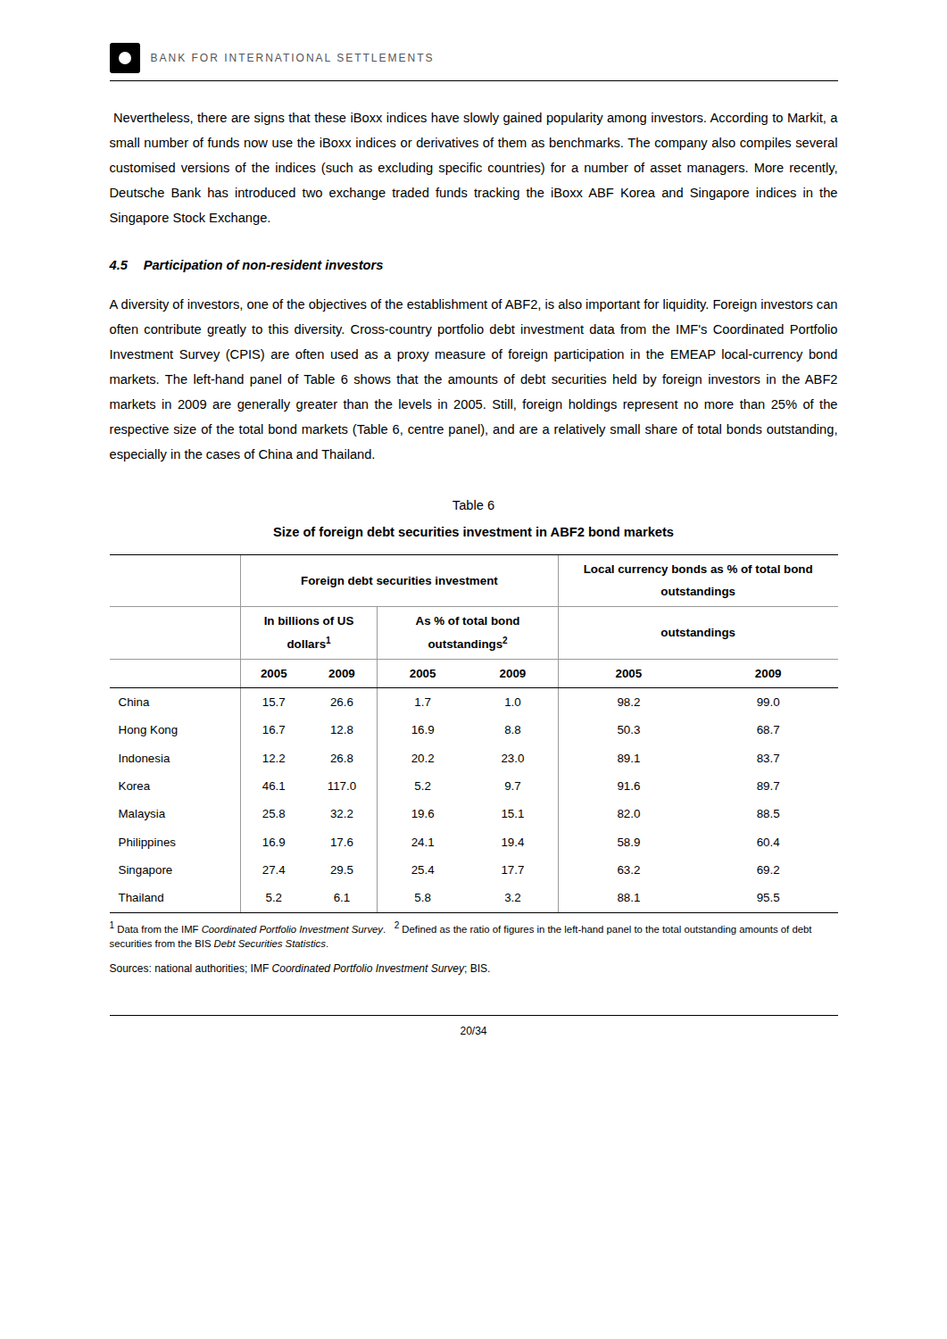BANK FOR INTERNATIONAL SETTLEMENTS
Nevertheless, there are signs that these iBoxx indices have slowly gained popularity among investors. According to Markit, a small number of funds now use the iBoxx indices or derivatives of them as benchmarks. The company also compiles several customised versions of the indices (such as excluding specific countries) for a number of asset managers. More recently, Deutsche Bank has introduced two exchange traded funds tracking the iBoxx ABF Korea and Singapore indices in the Singapore Stock Exchange.
4.5 Participation of non-resident investors
A diversity of investors, one of the objectives of the establishment of ABF2, is also important for liquidity. Foreign investors can often contribute greatly to this diversity. Cross-country portfolio debt investment data from the IMF's Coordinated Portfolio Investment Survey (CPIS) are often used as a proxy measure of foreign participation in the EMEAP local-currency bond markets. The left-hand panel of Table 6 shows that the amounts of debt securities held by foreign investors in the ABF2 markets in 2009 are generally greater than the levels in 2005. Still, foreign holdings represent no more than 25% of the respective size of the total bond markets (Table 6, centre panel), and are a relatively small share of total bonds outstanding, especially in the cases of China and Thailand.
Table 6
Size of foreign debt securities investment in ABF2 bond markets
| | Foreign debt securities investment | Local currency bonds as % of total bond outstandings |
| --- | --- | --- |
| | In billions of US dollars 1 | As % of total bond outstandings 2 | outstandings |
| | 2005 | 2009 | 2005 | 2009 | 2005 | 2009 |
| China | 15.7 | 26.6 | 1.7 | 1.0 | 98.2 | 99.0 |
| Hong Kong | 16.7 | 12.8 | 16.9 | 8.8 | 50.3 | 68.7 |
| Indonesia | 12.2 | 26.8 | 20.2 | 23.0 | 89.1 | 83.7 |
| Korea | 46.1 | 117.0 | 5.2 | 9.7 | 91.6 | 89.7 |
| Malaysia | 25.8 | 32.2 | 19.6 | 15.1 | 82.0 | 88.5 |
| Philippines | 16.9 | 17.6 | 24.1 | 19.4 | 58.9 | 60.4 |
| Singapore | 27.4 | 29.5 | 25.4 | 17.7 | 63.2 | 69.2 |
| Thailand | 5.2 | 6.1 | 5.8 | 3.2 | 88.1 | 95.5 |
1 Data from the IMF Coordinated Portfolio Investment Survey. 2 Defined as the ratio of figures in the left-hand panel to the total outstanding amounts of debt securities from the BIS Debt Securities Statistics.
Sources: national authorities; IMF Coordinated Portfolio Investment Survey; BIS.
20/34